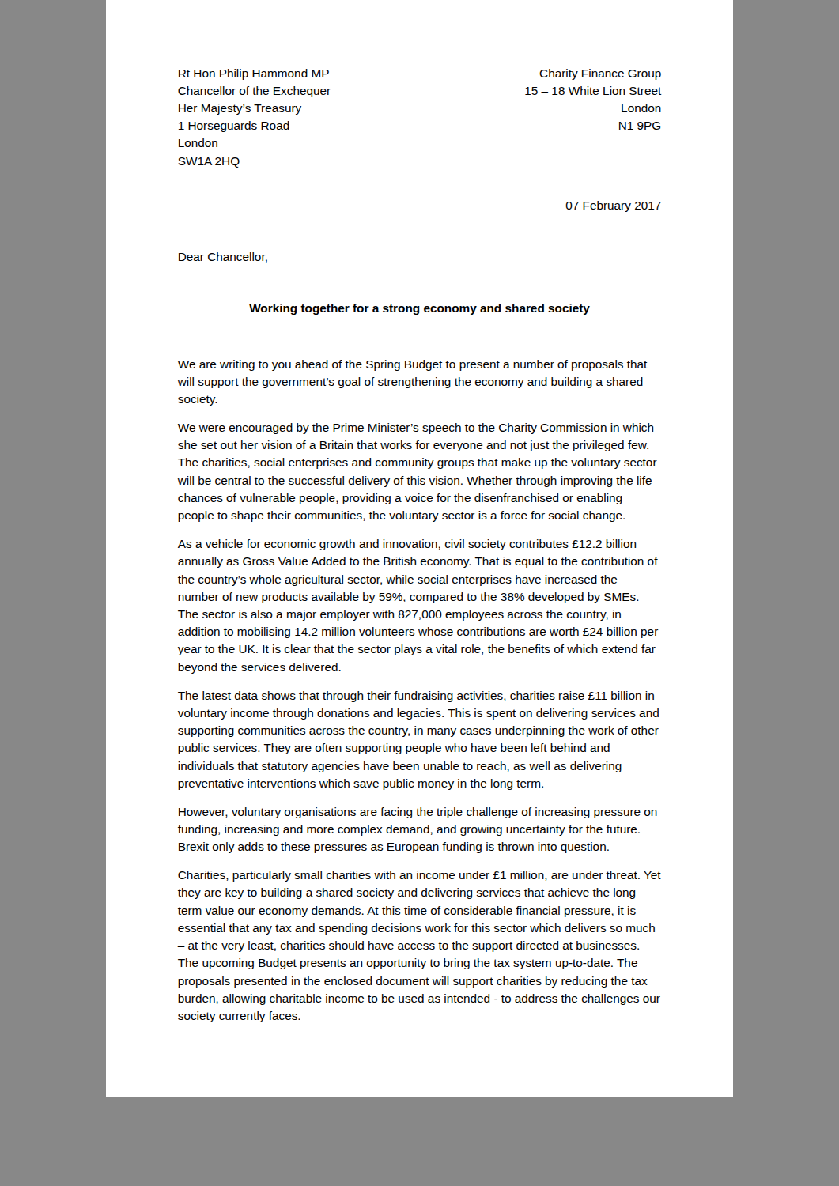| Rt Hon Philip Hammond MP | Charity Finance Group |
| Chancellor of the Exchequer | 15 – 18 White Lion Street |
| Her Majesty’s Treasury | London |
| 1 Horseguards Road | N1 9PG |
| London | |
| SW1A 2HQ | |
07 February 2017
Dear Chancellor,
Working together for a strong economy and shared society
We are writing to you ahead of the Spring Budget to present a number of proposals that will support the government’s goal of strengthening the economy and building a shared society.
We were encouraged by the Prime Minister’s speech to the Charity Commission in which she set out her vision of a Britain that works for everyone and not just the privileged few. The charities, social enterprises and community groups that make up the voluntary sector will be central to the successful delivery of this vision. Whether through improving the life chances of vulnerable people, providing a voice for the disenfranchised or enabling people to shape their communities, the voluntary sector is a force for social change.
As a vehicle for economic growth and innovation, civil society contributes £12.2 billion annually as Gross Value Added to the British economy. That is equal to the contribution of the country’s whole agricultural sector, while social enterprises have increased the number of new products available by 59%, compared to the 38% developed by SMEs. The sector is also a major employer with 827,000 employees across the country, in addition to mobilising 14.2 million volunteers whose contributions are worth £24 billion per year to the UK. It is clear that the sector plays a vital role, the benefits of which extend far beyond the services delivered.
The latest data shows that through their fundraising activities, charities raise £11 billion in voluntary income through donations and legacies. This is spent on delivering services and supporting communities across the country, in many cases underpinning the work of other public services. They are often supporting people who have been left behind and individuals that statutory agencies have been unable to reach, as well as delivering preventative interventions which save public money in the long term.
However, voluntary organisations are facing the triple challenge of increasing pressure on funding, increasing and more complex demand, and growing uncertainty for the future. Brexit only adds to these pressures as European funding is thrown into question.
Charities, particularly small charities with an income under £1 million, are under threat. Yet they are key to building a shared society and delivering services that achieve the long term value our economy demands. At this time of considerable financial pressure, it is essential that any tax and spending decisions work for this sector which delivers so much – at the very least, charities should have access to the support directed at businesses. The upcoming Budget presents an opportunity to bring the tax system up-to-date. The proposals presented in the enclosed document will support charities by reducing the tax burden, allowing charitable income to be used as intended - to address the challenges our society currently faces.